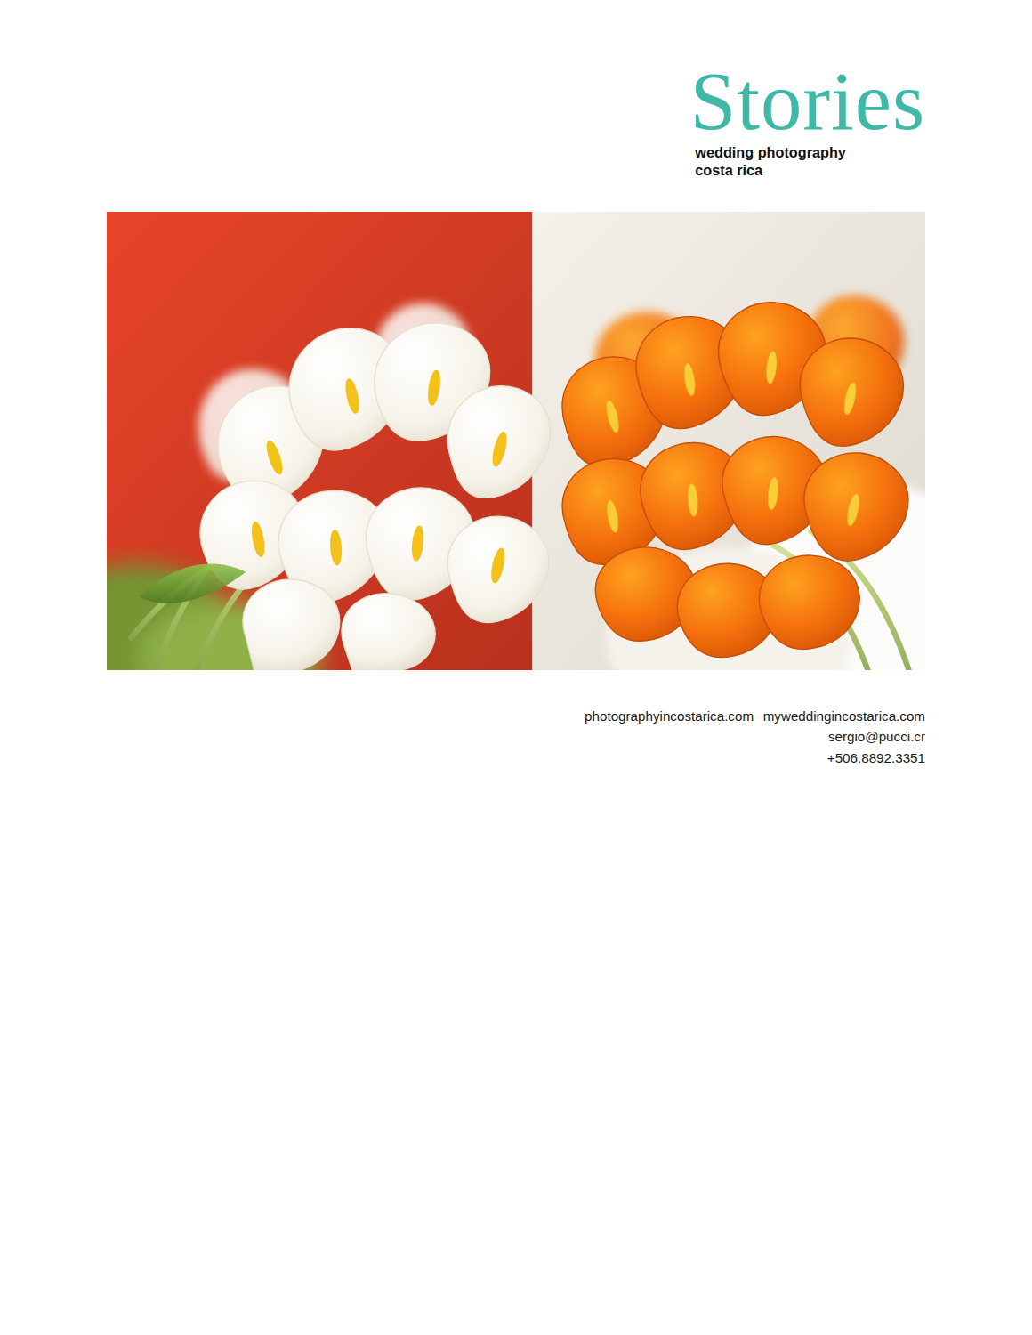Stories
wedding photography costa rica
Bridal bouquets of white and orange calla lilies.
photographyincostarica.com myweddingincostarica.com
sergio@pucci.cr
+506.8892.3351